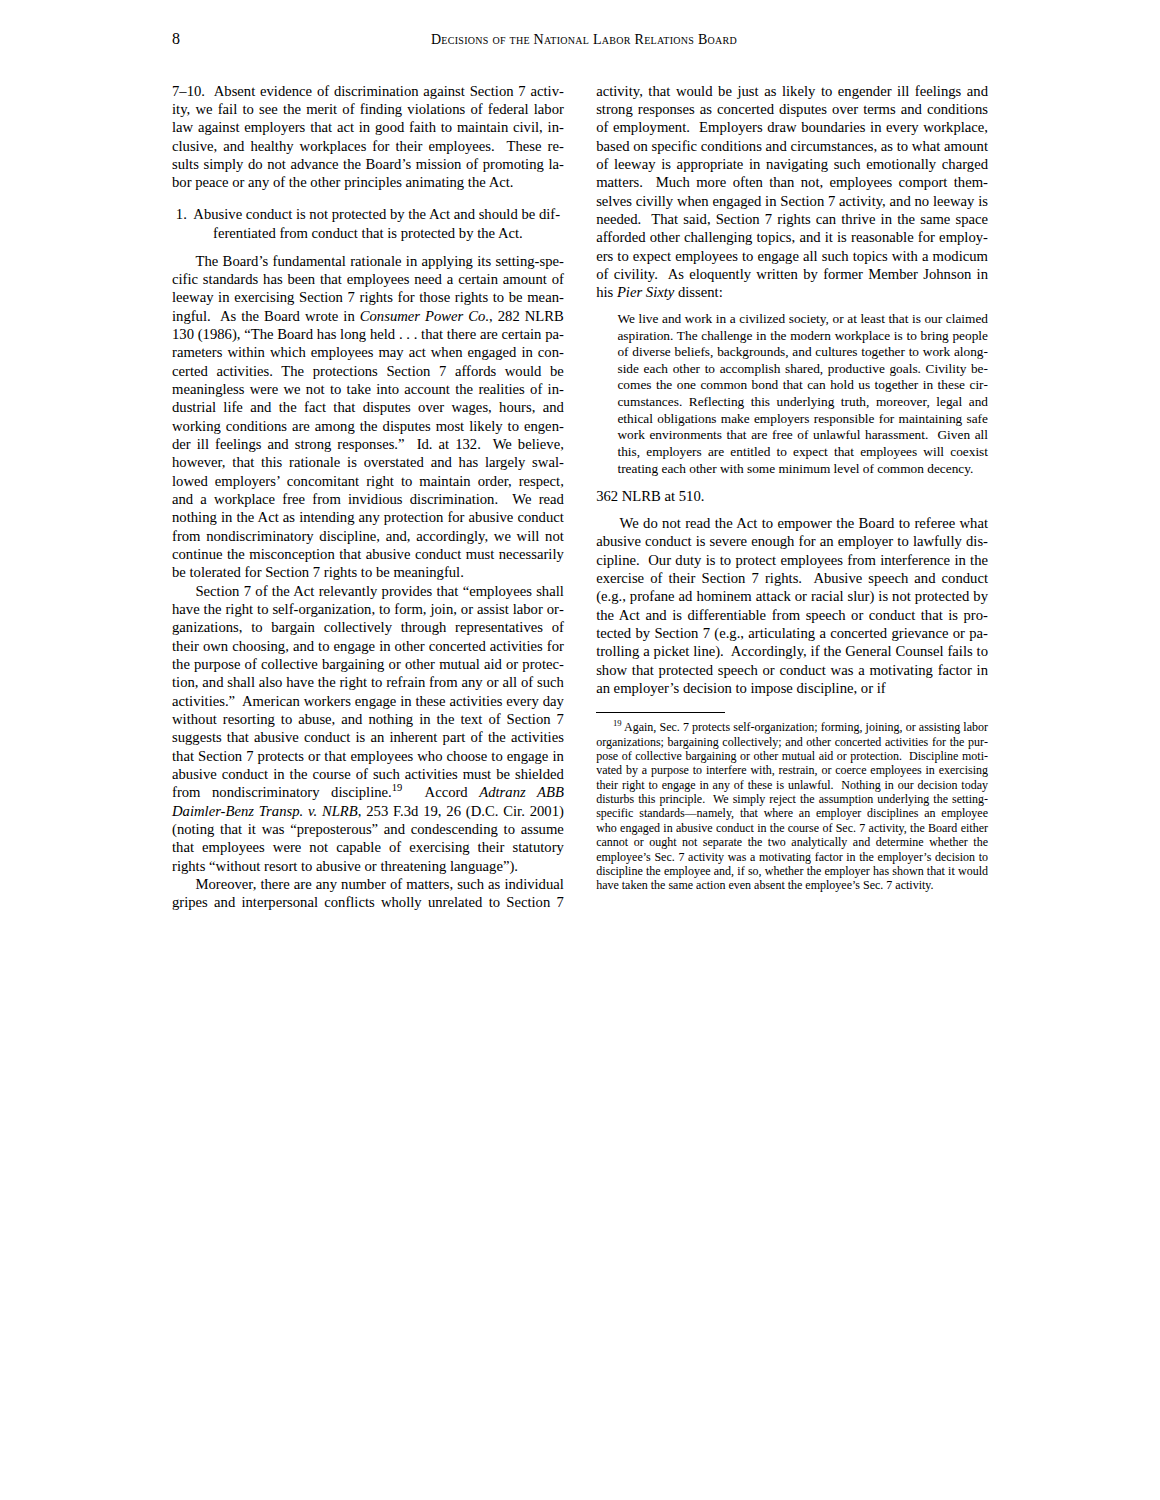8 Decisions of the National Labor Relations Board
7–10. Absent evidence of discrimination against Section 7 activity, we fail to see the merit of finding violations of federal labor law against employers that act in good faith to maintain civil, inclusive, and healthy workplaces for their employees. These results simply do not advance the Board’s mission of promoting labor peace or any of the other principles animating the Act.
1. Abusive conduct is not protected by the Act and should be differentiated from conduct that is protected by the Act.
The Board’s fundamental rationale in applying its setting-specific standards has been that employees need a certain amount of leeway in exercising Section 7 rights for those rights to be meaningful. As the Board wrote in Consumer Power Co., 282 NLRB 130 (1986), “The Board has long held . . . that there are certain parameters within which employees may act when engaged in concerted activities. The protections Section 7 affords would be meaningless were we not to take into account the realities of industrial life and the fact that disputes over wages, hours, and working conditions are among the disputes most likely to engender ill feelings and strong responses.” Id. at 132. We believe, however, that this rationale is overstated and has largely swallowed employers’ concomitant right to maintain order, respect, and a workplace free from invidious discrimination. We read nothing in the Act as intending any protection for abusive conduct from nondiscriminatory discipline, and, accordingly, we will not continue the misconception that abusive conduct must necessarily be tolerated for Section 7 rights to be meaningful.
Section 7 of the Act relevantly provides that “employees shall have the right to self-organization, to form, join, or assist labor organizations, to bargain collectively through representatives of their own choosing, and to engage in other concerted activities for the purpose of collective bargaining or other mutual aid or protection, and shall also have the right to refrain from any or all of such activities.” American workers engage in these activities every day without resorting to abuse, and nothing in the text of Section 7 suggests that abusive conduct is an inherent part of the activities that Section 7 protects or that employees who choose to engage in abusive conduct in the course of such activities must be shielded from nondiscriminatory discipline.19 Accord Adtranz ABB Daimler-Benz Transp. v. NLRB, 253 F.3d 19, 26 (D.C. Cir. 2001) (noting that it was “preposterous” and condescending to assume that employees were not capable of exercising their statutory rights “without resort to abusive or threatening language”).
Moreover, there are any number of matters, such as individual gripes and interpersonal conflicts wholly unrelated to Section 7 activity, that would be just as likely to engender ill feelings and strong responses as concerted disputes over terms and conditions of employment. Employers draw boundaries in every workplace, based on specific conditions and circumstances, as to what amount of leeway is appropriate in navigating such emotionally charged matters. Much more often than not, employees comport themselves civilly when engaged in Section 7 activity, and no leeway is needed. That said, Section 7 rights can thrive in the same space afforded other challenging topics, and it is reasonable for employers to expect employees to engage all such topics with a modicum of civility. As eloquently written by former Member Johnson in his Pier Sixty dissent:
We live and work in a civilized society, or at least that is our claimed aspiration. The challenge in the modern workplace is to bring people of diverse beliefs, backgrounds, and cultures together to work alongside each other to accomplish shared, productive goals. Civility becomes the one common bond that can hold us together in these circumstances. Reflecting this underlying truth, moreover, legal and ethical obligations make employers responsible for maintaining safe work environments that are free of unlawful harassment. Given all this, employers are entitled to expect that employees will coexist treating each other with some minimum level of common decency.
362 NLRB at 510.
We do not read the Act to empower the Board to referee what abusive conduct is severe enough for an employer to lawfully discipline. Our duty is to protect employees from interference in the exercise of their Section 7 rights. Abusive speech and conduct (e.g., profane ad hominem attack or racial slur) is not protected by the Act and is differentiable from speech or conduct that is protected by Section 7 (e.g., articulating a concerted grievance or patrolling a picket line). Accordingly, if the General Counsel fails to show that protected speech or conduct was a motivating factor in an employer’s decision to impose discipline, or if
19 Again, Sec. 7 protects self-organization; forming, joining, or assisting labor organizations; bargaining collectively; and other concerted activities for the purpose of collective bargaining or other mutual aid or protection. Discipline motivated by a purpose to interfere with, restrain, or coerce employees in exercising their right to engage in any of these is unlawful. Nothing in our decision today disturbs this principle. We simply reject the assumption underlying the setting-specific standards—namely, that where an employer disciplines an employee who engaged in abusive conduct in the course of Sec. 7 activity, the Board either cannot or ought not separate the two analytically and determine whether the employee’s Sec. 7 activity was a motivating factor in the employer’s decision to discipline the employee and, if so, whether the employer has shown that it would have taken the same action even absent the employee’s Sec. 7 activity.